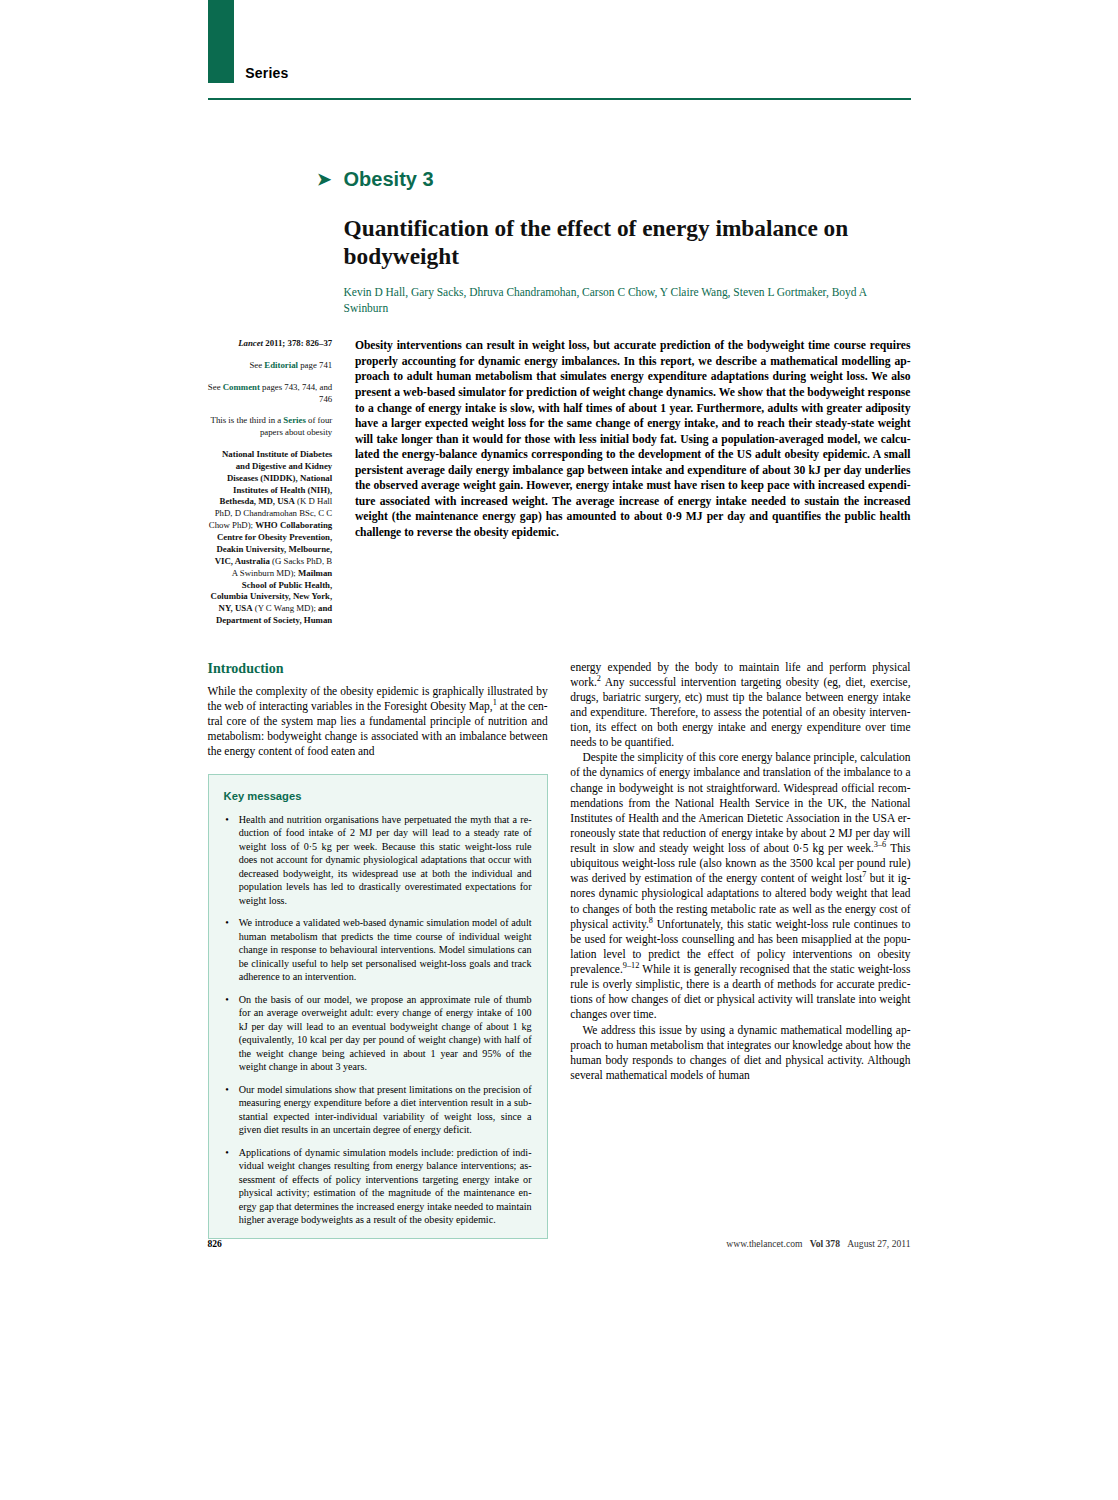Series
➤Obesity 3
Quantification of the effect of energy imbalance on bodyweight
Kevin D Hall, Gary Sacks, Dhruva Chandramohan, Carson C Chow, Y Claire Wang, Steven L Gortmaker, Boyd A Swinburn
Lancet 2011; 378: 826–37
See Editorial page 741
See Comment pages 743, 744, and 746
This is the third in a Series of four papers about obesity
National Institute of Diabetes and Digestive and Kidney Diseases (NIDDK), National Institutes of Health (NIH), Bethesda, MD, USA (K D Hall PhD, D Chandramohan BSc, C C Chow PhD); WHO Collaborating Centre for Obesity Prevention, Deakin University, Melbourne, VIC, Australia (G Sacks PhD, B A Swinburn MD); Mailman School of Public Health, Columbia University, New York, NY, USA (Y C Wang MD); and Department of Society, Human
Obesity interventions can result in weight loss, but accurate prediction of the bodyweight time course requires properly accounting for dynamic energy imbalances. In this report, we describe a mathematical modelling approach to adult human metabolism that simulates energy expenditure adaptations during weight loss. We also present a web-based simulator for prediction of weight change dynamics. We show that the bodyweight response to a change of energy intake is slow, with half times of about 1 year. Furthermore, adults with greater adiposity have a larger expected weight loss for the same change of energy intake, and to reach their steady-state weight will take longer than it would for those with less initial body fat. Using a population-averaged model, we calculated the energy-balance dynamics corresponding to the development of the US adult obesity epidemic. A small persistent average daily energy imbalance gap between intake and expenditure of about 30 kJ per day underlies the observed average weight gain. However, energy intake must have risen to keep pace with increased expenditure associated with increased weight. The average increase of energy intake needed to sustain the increased weight (the maintenance energy gap) has amounted to about 0·9 MJ per day and quantifies the public health challenge to reverse the obesity epidemic.
Introduction
While the complexity of the obesity epidemic is graphically illustrated by the web of interacting variables in the Foresight Obesity Map,1 at the central core of the system map lies a fundamental principle of nutrition and metabolism: bodyweight change is associated with an imbalance between the energy content of food eaten and
Key messages
Health and nutrition organisations have perpetuated the myth that a reduction of food intake of 2 MJ per day will lead to a steady rate of weight loss of 0·5 kg per week. Because this static weight-loss rule does not account for dynamic physiological adaptations that occur with decreased bodyweight, its widespread use at both the individual and population levels has led to drastically overestimated expectations for weight loss.
We introduce a validated web-based dynamic simulation model of adult human metabolism that predicts the time course of individual weight change in response to behavioural interventions. Model simulations can be clinically useful to help set personalised weight-loss goals and track adherence to an intervention.
On the basis of our model, we propose an approximate rule of thumb for an average overweight adult: every change of energy intake of 100 kJ per day will lead to an eventual bodyweight change of about 1 kg (equivalently, 10 kcal per day per pound of weight change) with half of the weight change being achieved in about 1 year and 95% of the weight change in about 3 years.
Our model simulations show that present limitations on the precision of measuring energy expenditure before a diet intervention result in a substantial expected inter-individual variability of weight loss, since a given diet results in an uncertain degree of energy deficit.
Applications of dynamic simulation models include: prediction of individual weight changes resulting from energy balance interventions; assessment of effects of policy interventions targeting energy intake or physical activity; estimation of the magnitude of the maintenance energy gap that determines the increased energy intake needed to maintain higher average bodyweights as a result of the obesity epidemic.
energy expended by the body to maintain life and perform physical work.2 Any successful intervention targeting obesity (eg, diet, exercise, drugs, bariatric surgery, etc) must tip the balance between energy intake and expenditure. Therefore, to assess the potential of an obesity intervention, its effect on both energy intake and energy expenditure over time needs to be quantified.
Despite the simplicity of this core energy balance principle, calculation of the dynamics of energy imbalance and translation of the imbalance to a change in bodyweight is not straightforward. Widespread official recommendations from the National Health Service in the UK, the National Institutes of Health and the American Dietetic Association in the USA erroneously state that reduction of energy intake by about 2 MJ per day will result in slow and steady weight loss of about 0·5 kg per week.3–6 This ubiquitous weight-loss rule (also known as the 3500 kcal per pound rule) was derived by estimation of the energy content of weight lost7 but it ignores dynamic physiological adaptations to altered body weight that lead to changes of both the resting metabolic rate as well as the energy cost of physical activity.8 Unfortunately, this static weight-loss rule continues to be used for weight-loss counselling and has been misapplied at the population level to predict the effect of policy interventions on obesity prevalence.9–12 While it is generally recognised that the static weight-loss rule is overly simplistic, there is a dearth of methods for accurate predictions of how changes of diet or physical activity will translate into weight changes over time.
We address this issue by using a dynamic mathematical modelling approach to human metabolism that integrates our knowledge about how the human body responds to changes of diet and physical activity. Although several mathematical models of human
826
www.thelancet.com Vol 378 August 27, 2011